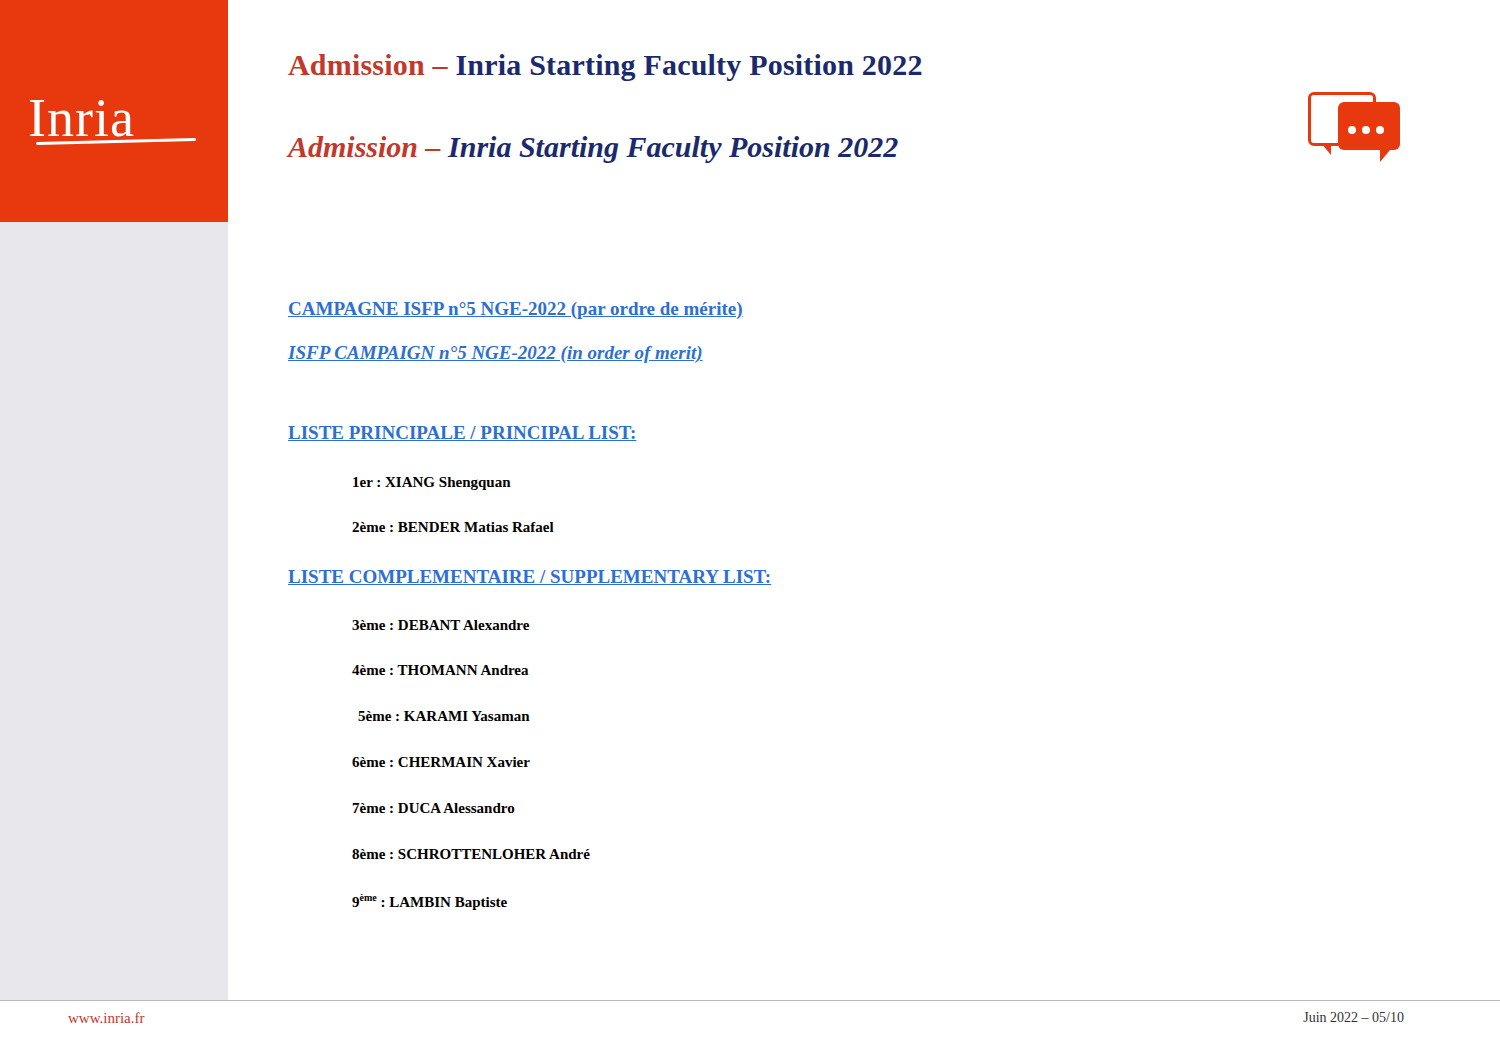Inria
Admission – Inria Starting Faculty Position 2022
Admission – Inria Starting Faculty Position 2022
CAMPAGNE ISFP n°5 NGE-2022 (par ordre de mérite)
ISFP CAMPAIGN n°5 NGE-2022 (in order of merit)
LISTE PRINCIPALE / PRINCIPAL LIST:
1er : XIANG Shengquan
2ème : BENDER Matias Rafael
LISTE COMPLEMENTAIRE / SUPPLEMENTARY LIST:
3ème : DEBANT Alexandre
4ème : THOMANN Andrea
5ème : KARAMI Yasaman
6ème : CHERMAIN Xavier
7ème : DUCA Alessandro
8ème : SCHROTTENLOHER André
9ème : LAMBIN Baptiste
www.inria.fr
Juin 2022 – 05/10